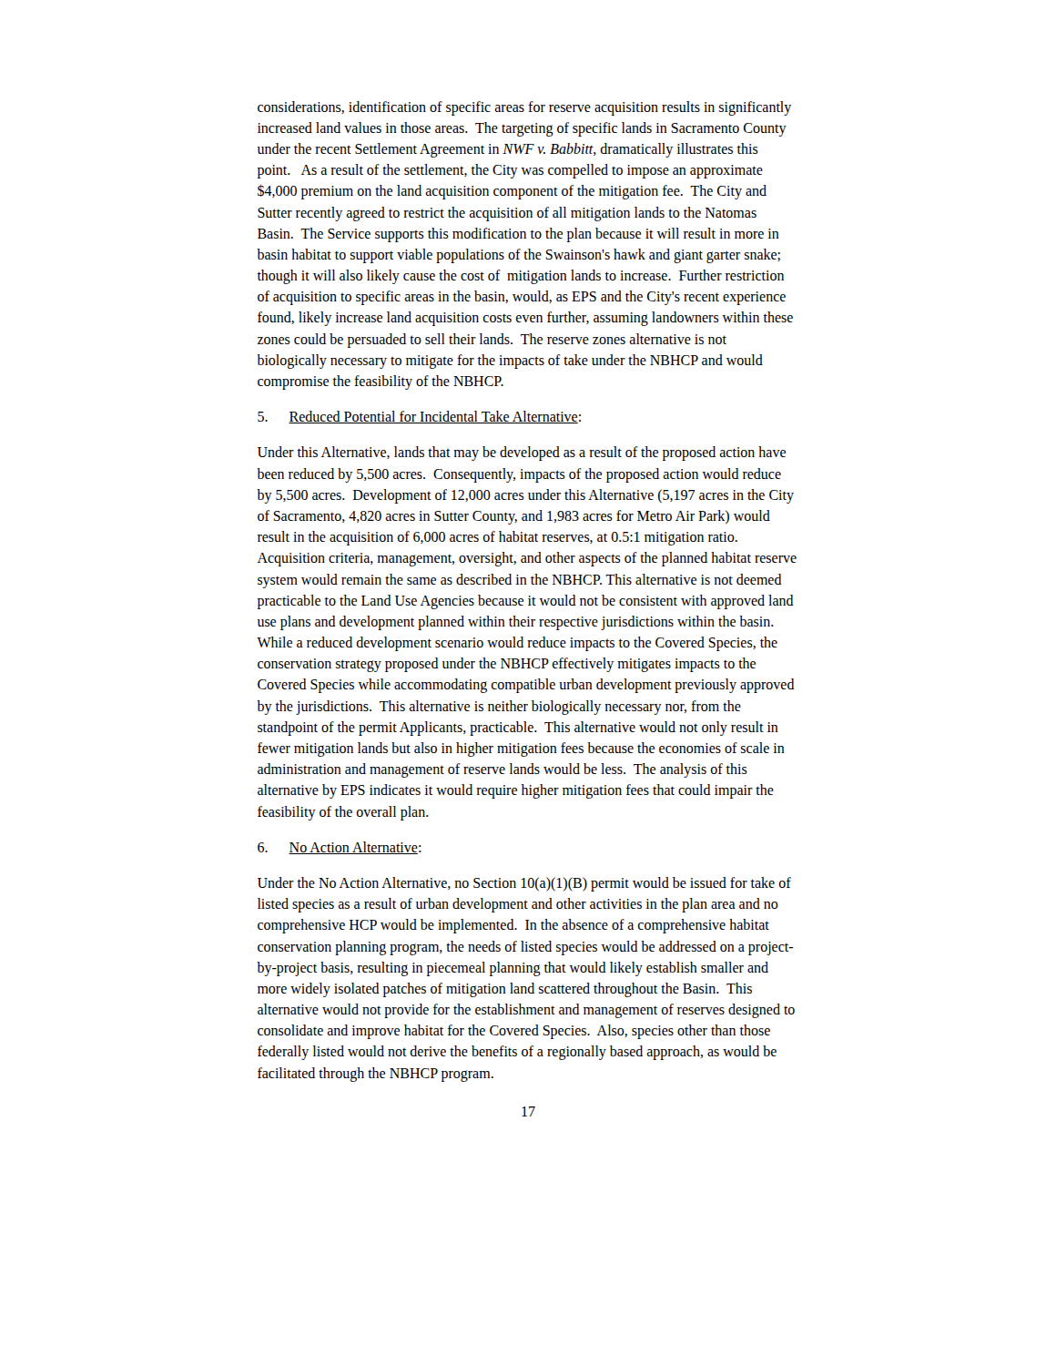considerations, identification of specific areas for reserve acquisition results in significantly increased land values in those areas. The targeting of specific lands in Sacramento County under the recent Settlement Agreement in NWF v. Babbitt, dramatically illustrates this point. As a result of the settlement, the City was compelled to impose an approximate $4,000 premium on the land acquisition component of the mitigation fee. The City and Sutter recently agreed to restrict the acquisition of all mitigation lands to the Natomas Basin. The Service supports this modification to the plan because it will result in more in basin habitat to support viable populations of the Swainson's hawk and giant garter snake; though it will also likely cause the cost of mitigation lands to increase. Further restriction of acquisition to specific areas in the basin, would, as EPS and the City's recent experience found, likely increase land acquisition costs even further, assuming landowners within these zones could be persuaded to sell their lands. The reserve zones alternative is not biologically necessary to mitigate for the impacts of take under the NBHCP and would compromise the feasibility of the NBHCP.
5. Reduced Potential for Incidental Take Alternative:
Under this Alternative, lands that may be developed as a result of the proposed action have been reduced by 5,500 acres. Consequently, impacts of the proposed action would reduce by 5,500 acres. Development of 12,000 acres under this Alternative (5,197 acres in the City of Sacramento, 4,820 acres in Sutter County, and 1,983 acres for Metro Air Park) would result in the acquisition of 6,000 acres of habitat reserves, at 0.5:1 mitigation ratio. Acquisition criteria, management, oversight, and other aspects of the planned habitat reserve system would remain the same as described in the NBHCP. This alternative is not deemed practicable to the Land Use Agencies because it would not be consistent with approved land use plans and development planned within their respective jurisdictions within the basin. While a reduced development scenario would reduce impacts to the Covered Species, the conservation strategy proposed under the NBHCP effectively mitigates impacts to the Covered Species while accommodating compatible urban development previously approved by the jurisdictions. This alternative is neither biologically necessary nor, from the standpoint of the permit Applicants, practicable. This alternative would not only result in fewer mitigation lands but also in higher mitigation fees because the economies of scale in administration and management of reserve lands would be less. The analysis of this alternative by EPS indicates it would require higher mitigation fees that could impair the feasibility of the overall plan.
6. No Action Alternative:
Under the No Action Alternative, no Section 10(a)(1)(B) permit would be issued for take of listed species as a result of urban development and other activities in the plan area and no comprehensive HCP would be implemented. In the absence of a comprehensive habitat conservation planning program, the needs of listed species would be addressed on a project-by-project basis, resulting in piecemeal planning that would likely establish smaller and more widely isolated patches of mitigation land scattered throughout the Basin. This alternative would not provide for the establishment and management of reserves designed to consolidate and improve habitat for the Covered Species. Also, species other than those federally listed would not derive the benefits of a regionally based approach, as would be facilitated through the NBHCP program.
17